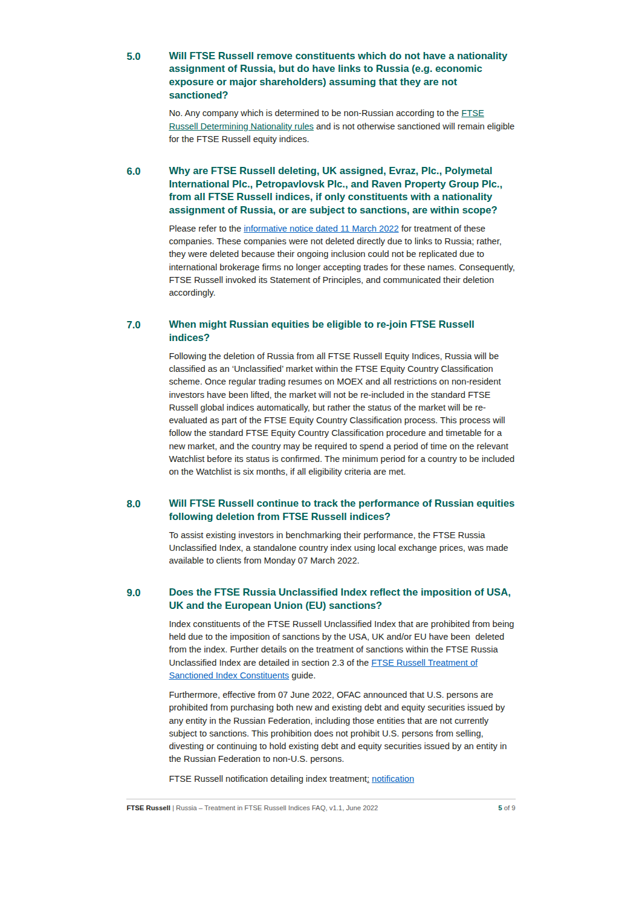5.0
Will FTSE Russell remove constituents which do not have a nationality assignment of Russia, but do have links to Russia (e.g. economic exposure or major shareholders) assuming that they are not sanctioned?
No. Any company which is determined to be non-Russian according to the FTSE Russell Determining Nationality rules and is not otherwise sanctioned will remain eligible for the FTSE Russell equity indices.
6.0
Why are FTSE Russell deleting, UK assigned, Evraz, Plc., Polymetal International Plc., Petropavlovsk Plc., and Raven Property Group Plc., from all FTSE Russell indices, if only constituents with a nationality assignment of Russia, or are subject to sanctions, are within scope?
Please refer to the informative notice dated 11 March 2022 for treatment of these companies. These companies were not deleted directly due to links to Russia; rather, they were deleted because their ongoing inclusion could not be replicated due to international brokerage firms no longer accepting trades for these names. Consequently, FTSE Russell invoked its Statement of Principles, and communicated their deletion accordingly.
7.0
When might Russian equities be eligible to re-join FTSE Russell indices?
Following the deletion of Russia from all FTSE Russell Equity Indices, Russia will be classified as an ‘Unclassified’ market within the FTSE Equity Country Classification scheme. Once regular trading resumes on MOEX and all restrictions on non-resident investors have been lifted, the market will not be re-included in the standard FTSE Russell global indices automatically, but rather the status of the market will be re-evaluated as part of the FTSE Equity Country Classification process. This process will follow the standard FTSE Equity Country Classification procedure and timetable for a new market, and the country may be required to spend a period of time on the relevant Watchlist before its status is confirmed. The minimum period for a country to be included on the Watchlist is six months, if all eligibility criteria are met.
8.0
Will FTSE Russell continue to track the performance of Russian equities following deletion from FTSE Russell indices?
To assist existing investors in benchmarking their performance, the FTSE Russia Unclassified Index, a standalone country index using local exchange prices, was made available to clients from Monday 07 March 2022.
9.0
Does the FTSE Russia Unclassified Index reflect the imposition of USA, UK and the European Union (EU) sanctions?
Index constituents of the FTSE Russell Unclassified Index that are prohibited from being held due to the imposition of sanctions by the USA, UK and/or EU have been deleted from the index. Further details on the treatment of sanctions within the FTSE Russia Unclassified Index are detailed in section 2.3 of the FTSE Russell Treatment of Sanctioned Index Constituents guide.
Furthermore, effective from 07 June 2022, OFAC announced that U.S. persons are prohibited from purchasing both new and existing debt and equity securities issued by any entity in the Russian Federation, including those entities that are not currently subject to sanctions. This prohibition does not prohibit U.S. persons from selling, divesting or continuing to hold existing debt and equity securities issued by an entity in the Russian Federation to non-U.S. persons.
FTSE Russell notification detailing index treatment: notification
FTSE Russell | Russia – Treatment in FTSE Russell Indices FAQ, v1.1, June 2022
5 of 9